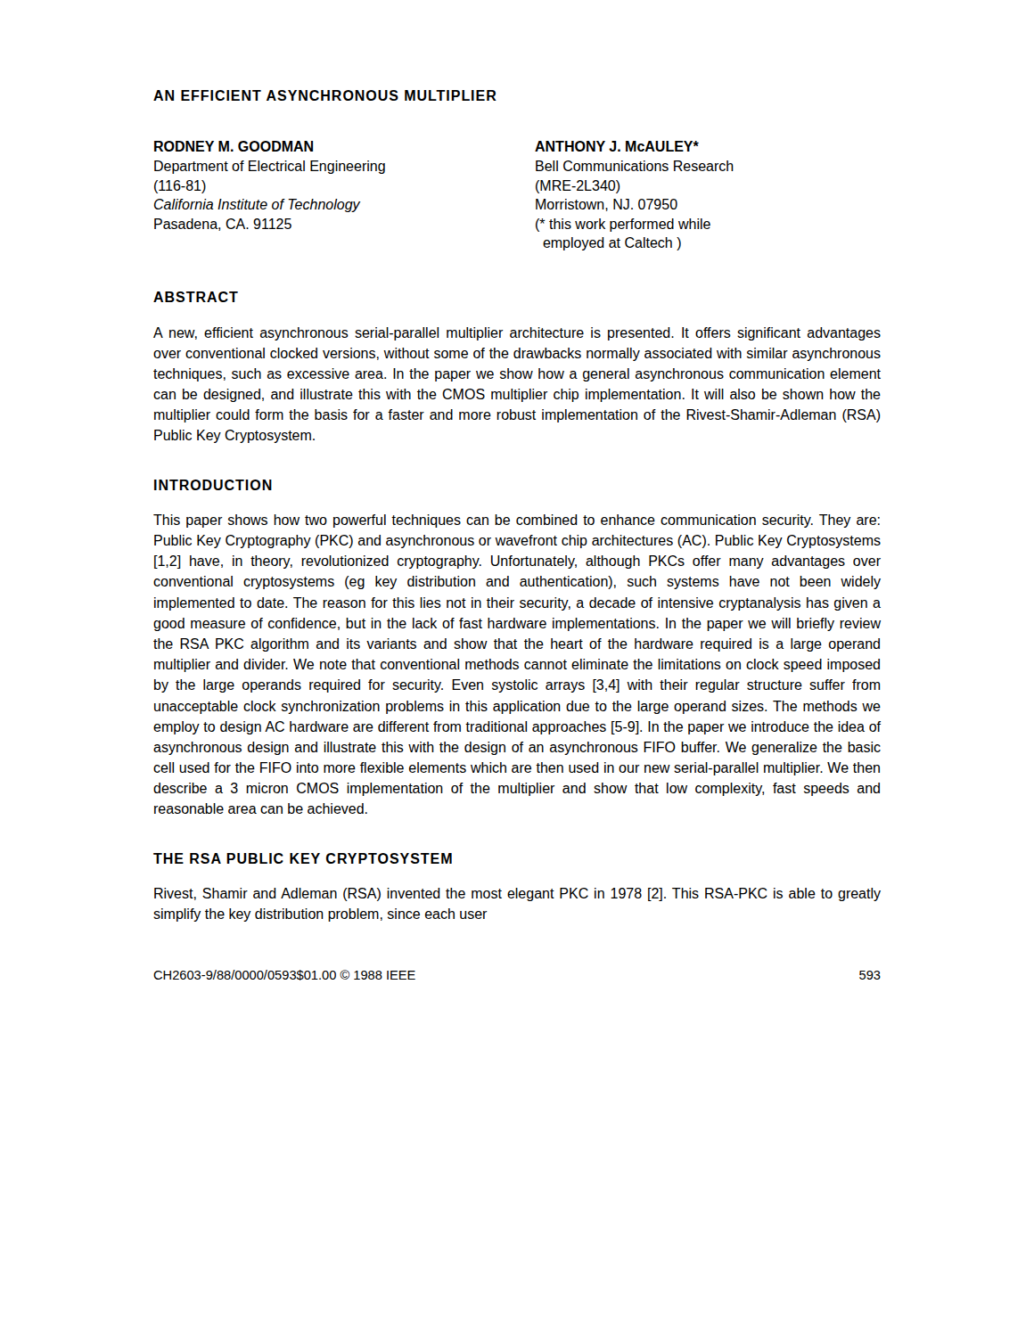AN EFFICIENT ASYNCHRONOUS MULTIPLIER
RODNEY M. GOODMAN
Department of Electrical Engineering
(116-81)
California Institute of Technology
Pasadena, CA. 91125
ANTHONY J. McAULEY*
Bell Communications Research
(MRE-2L340)
Morristown, NJ. 07950
(* this work performed while
employed at Caltech )
ABSTRACT
A new, efficient asynchronous serial-parallel multiplier architecture is presented. It offers significant advantages over conventional clocked versions, without some of the drawbacks normally associated with similar asynchronous techniques, such as excessive area. In the paper we show how a general asynchronous communication element can be designed, and illustrate this with the CMOS multiplier chip implementation. It will also be shown how the multiplier could form the basis for a faster and more robust implementation of the Rivest-Shamir-Adleman (RSA) Public Key Cryptosystem.
INTRODUCTION
This paper shows how two powerful techniques can be combined to enhance communication security. They are: Public Key Cryptography (PKC) and asynchronous or wavefront chip architectures (AC). Public Key Cryptosystems [1,2] have, in theory, revolutionized cryptography. Unfortunately, although PKCs offer many advantages over conventional cryptosystems (eg key distribution and authentication), such systems have not been widely implemented to date. The reason for this lies not in their security, a decade of intensive cryptanalysis has given a good measure of confidence, but in the lack of fast hardware implementations. In the paper we will briefly review the RSA PKC algorithm and its variants and show that the heart of the hardware required is a large operand multiplier and divider. We note that conventional methods cannot eliminate the limitations on clock speed imposed by the large operands required for security. Even systolic arrays [3,4] with their regular structure suffer from unacceptable clock synchronization problems in this application due to the large operand sizes. The methods we employ to design AC hardware are different from traditional approaches [5-9]. In the paper we introduce the idea of asynchronous design and illustrate this with the design of an asynchronous FIFO buffer. We generalize the basic cell used for the FIFO into more flexible elements which are then used in our new serial-parallel multiplier. We then describe a 3 micron CMOS implementation of the multiplier and show that low complexity, fast speeds and reasonable area can be achieved.
THE RSA PUBLIC KEY CRYPTOSYSTEM
Rivest, Shamir and Adleman (RSA) invented the most elegant PKC in 1978 [2]. This RSA-PKC is able to greatly simplify the key distribution problem, since each user
CH2603-9/88/0000/0593$01.00 © 1988 IEEE
593